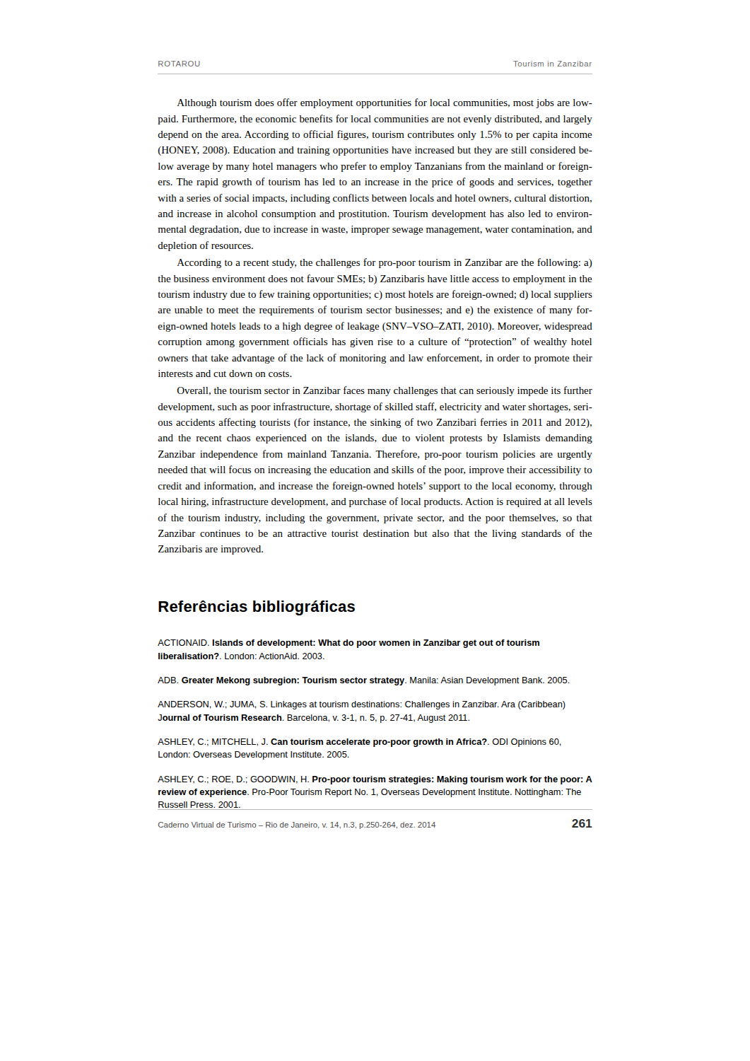Rotarou Tourism in Zanzibar
Although tourism does offer employment opportunities for local communities, most jobs are low-paid. Furthermore, the economic benefits for local communities are not evenly distributed, and largely depend on the area. According to official figures, tourism contributes only 1.5% to per capita income (HONEY, 2008). Education and training opportunities have increased but they are still considered below average by many hotel managers who prefer to employ Tanzanians from the mainland or foreigners. The rapid growth of tourism has led to an increase in the price of goods and services, together with a series of social impacts, including conflicts between locals and hotel owners, cultural distortion, and increase in alcohol consumption and prostitution. Tourism development has also led to environmental degradation, due to increase in waste, improper sewage management, water contamination, and depletion of resources.
According to a recent study, the challenges for pro-poor tourism in Zanzibar are the following: a) the business environment does not favour SMEs; b) Zanzibaris have little access to employment in the tourism industry due to few training opportunities; c) most hotels are foreign-owned; d) local suppliers are unable to meet the requirements of tourism sector businesses; and e) the existence of many foreign-owned hotels leads to a high degree of leakage (SNV–VSO–ZATI, 2010). Moreover, widespread corruption among government officials has given rise to a culture of “protection” of wealthy hotel owners that take advantage of the lack of monitoring and law enforcement, in order to promote their interests and cut down on costs.
Overall, the tourism sector in Zanzibar faces many challenges that can seriously impede its further development, such as poor infrastructure, shortage of skilled staff, electricity and water shortages, serious accidents affecting tourists (for instance, the sinking of two Zanzibari ferries in 2011 and 2012), and the recent chaos experienced on the islands, due to violent protests by Islamists demanding Zanzibar independence from mainland Tanzania. Therefore, pro-poor tourism policies are urgently needed that will focus on increasing the education and skills of the poor, improve their accessibility to credit and information, and increase the foreign-owned hotels’ support to the local economy, through local hiring, infrastructure development, and purchase of local products. Action is required at all levels of the tourism industry, including the government, private sector, and the poor themselves, so that Zanzibar continues to be an attractive tourist destination but also that the living standards of the Zanzibaris are improved.
Referências bibliográficas
ACTIONAID. Islands of development: What do poor women in Zanzibar get out of tourism liberalisation?. London: ActionAid. 2003.
ADB. Greater Mekong subregion: Tourism sector strategy. Manila: Asian Development Bank. 2005.
ANDERSON, W.; JUMA, S. Linkages at tourism destinations: Challenges in Zanzibar. Ara (Caribbean) Journal of Tourism Research. Barcelona, v. 3-1, n. 5, p. 27-41, August 2011.
ASHLEY, C.; MITCHELL, J. Can tourism accelerate pro-poor growth in Africa?. ODI Opinions 60, London: Overseas Development Institute. 2005.
ASHLEY, C.; ROE, D.; GOODWIN, H. Pro-poor tourism strategies: Making tourism work for the poor: A review of experience. Pro-Poor Tourism Report No. 1, Overseas Development Institute. Nottingham: The Russell Press. 2001.
Caderno Virtual de Turismo – Rio de Janeiro, v. 14, n.3, p.250-264, dez. 2014 261